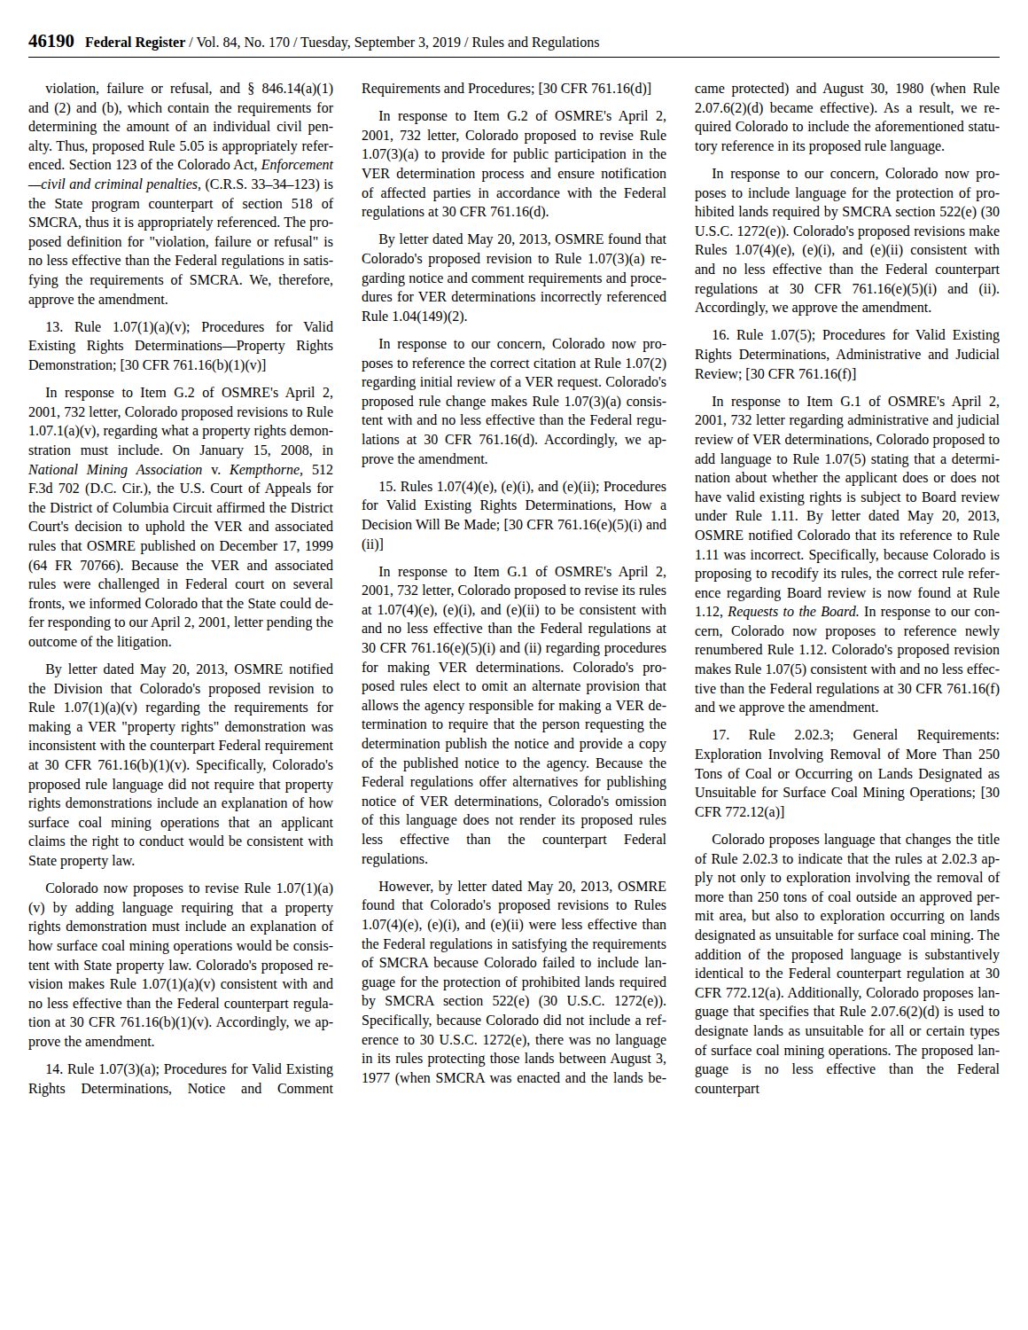46190 Federal Register / Vol. 84, No. 170 / Tuesday, September 3, 2019 / Rules and Regulations
violation, failure or refusal, and § 846.14(a)(1) and (2) and (b), which contain the requirements for determining the amount of an individual civil penalty. Thus, proposed Rule 5.05 is appropriately referenced. Section 123 of the Colorado Act, Enforcement—civil and criminal penalties, (C.R.S. 33–34–123) is the State program counterpart of section 518 of SMCRA, thus it is appropriately referenced. The proposed definition for "violation, failure or refusal" is no less effective than the Federal regulations in satisfying the requirements of SMCRA. We, therefore, approve the amendment.
13. Rule 1.07(1)(a)(v); Procedures for Valid Existing Rights Determinations—Property Rights Demonstration; [30 CFR 761.16(b)(1)(v)]
In response to Item G.2 of OSMRE's April 2, 2001, 732 letter, Colorado proposed revisions to Rule 1.07.1(a)(v), regarding what a property rights demonstration must include. On January 15, 2008, in National Mining Association v. Kempthorne, 512 F.3d 702 (D.C. Cir.), the U.S. Court of Appeals for the District of Columbia Circuit affirmed the District Court's decision to uphold the VER and associated rules that OSMRE published on December 17, 1999 (64 FR 70766). Because the VER and associated rules were challenged in Federal court on several fronts, we informed Colorado that the State could defer responding to our April 2, 2001, letter pending the outcome of the litigation.
By letter dated May 20, 2013, OSMRE notified the Division that Colorado's proposed revision to Rule 1.07(1)(a)(v) regarding the requirements for making a VER "property rights" demonstration was inconsistent with the counterpart Federal requirement at 30 CFR 761.16(b)(1)(v). Specifically, Colorado's proposed rule language did not require that property rights demonstrations include an explanation of how surface coal mining operations that an applicant claims the right to conduct would be consistent with State property law.
Colorado now proposes to revise Rule 1.07(1)(a)(v) by adding language requiring that a property rights demonstration must include an explanation of how surface coal mining operations would be consistent with State property law. Colorado's proposed revision makes Rule 1.07(1)(a)(v) consistent with and no less effective than the Federal counterpart regulation at 30 CFR 761.16(b)(1)(v). Accordingly, we approve the amendment.
14. Rule 1.07(3)(a); Procedures for Valid Existing Rights Determinations, Notice and Comment Requirements and Procedures; [30 CFR 761.16(d)]
In response to Item G.2 of OSMRE's April 2, 2001, 732 letter, Colorado proposed to revise Rule 1.07(3)(a) to provide for public participation in the VER determination process and ensure notification of affected parties in accordance with the Federal regulations at 30 CFR 761.16(d).
By letter dated May 20, 2013, OSMRE found that Colorado's proposed revision to Rule 1.07(3)(a) regarding notice and comment requirements and procedures for VER determinations incorrectly referenced Rule 1.04(149)(2).
In response to our concern, Colorado now proposes to reference the correct citation at Rule 1.07(2) regarding initial review of a VER request. Colorado's proposed rule change makes Rule 1.07(3)(a) consistent with and no less effective than the Federal regulations at 30 CFR 761.16(d). Accordingly, we approve the amendment.
15. Rules 1.07(4)(e), (e)(i), and (e)(ii); Procedures for Valid Existing Rights Determinations, How a Decision Will Be Made; [30 CFR 761.16(e)(5)(i) and (ii)]
In response to Item G.1 of OSMRE's April 2, 2001, 732 letter, Colorado proposed to revise its rules at 1.07(4)(e), (e)(i), and (e)(ii) to be consistent with and no less effective than the Federal regulations at 30 CFR 761.16(e)(5)(i) and (ii) regarding procedures for making VER determinations. Colorado's proposed rules elect to omit an alternate provision that allows the agency responsible for making a VER determination to require that the person requesting the determination publish the notice and provide a copy of the published notice to the agency. Because the Federal regulations offer alternatives for publishing notice of VER determinations, Colorado's omission of this language does not render its proposed rules less effective than the counterpart Federal regulations.
However, by letter dated May 20, 2013, OSMRE found that Colorado's proposed revisions to Rules 1.07(4)(e), (e)(i), and (e)(ii) were less effective than the Federal regulations in satisfying the requirements of SMCRA because Colorado failed to include language for the protection of prohibited lands required by SMCRA section 522(e) (30 U.S.C. 1272(e)). Specifically, because Colorado did not include a reference to 30 U.S.C. 1272(e), there was no language in its rules protecting those lands between August 3, 1977 (when SMCRA was enacted and the lands became protected) and August 30, 1980 (when Rule 2.07.6(2)(d) became effective). As a result, we required Colorado to include the aforementioned statutory reference in its proposed rule language.
In response to our concern, Colorado now proposes to include language for the protection of prohibited lands required by SMCRA section 522(e) (30 U.S.C. 1272(e)). Colorado's proposed revisions make Rules 1.07(4)(e), (e)(i), and (e)(ii) consistent with and no less effective than the Federal counterpart regulations at 30 CFR 761.16(e)(5)(i) and (ii). Accordingly, we approve the amendment.
16. Rule 1.07(5); Procedures for Valid Existing Rights Determinations, Administrative and Judicial Review; [30 CFR 761.16(f)]
In response to Item G.1 of OSMRE's April 2, 2001, 732 letter regarding administrative and judicial review of VER determinations, Colorado proposed to add language to Rule 1.07(5) stating that a determination about whether the applicant does or does not have valid existing rights is subject to Board review under Rule 1.11. By letter dated May 20, 2013, OSMRE notified Colorado that its reference to Rule 1.11 was incorrect. Specifically, because Colorado is proposing to recodify its rules, the correct rule reference regarding Board review is now found at Rule 1.12, Requests to the Board. In response to our concern, Colorado now proposes to reference newly renumbered Rule 1.12. Colorado's proposed revision makes Rule 1.07(5) consistent with and no less effective than the Federal regulations at 30 CFR 761.16(f) and we approve the amendment.
17. Rule 2.02.3; General Requirements: Exploration Involving Removal of More Than 250 Tons of Coal or Occurring on Lands Designated as Unsuitable for Surface Coal Mining Operations; [30 CFR 772.12(a)]
Colorado proposes language that changes the title of Rule 2.02.3 to indicate that the rules at 2.02.3 apply not only to exploration involving the removal of more than 250 tons of coal outside an approved permit area, but also to exploration occurring on lands designated as unsuitable for surface coal mining. The addition of the proposed language is substantively identical to the Federal counterpart regulation at 30 CFR 772.12(a). Additionally, Colorado proposes language that specifies that Rule 2.07.6(2)(d) is used to designate lands as unsuitable for all or certain types of surface coal mining operations. The proposed language is no less effective than the Federal counterpart